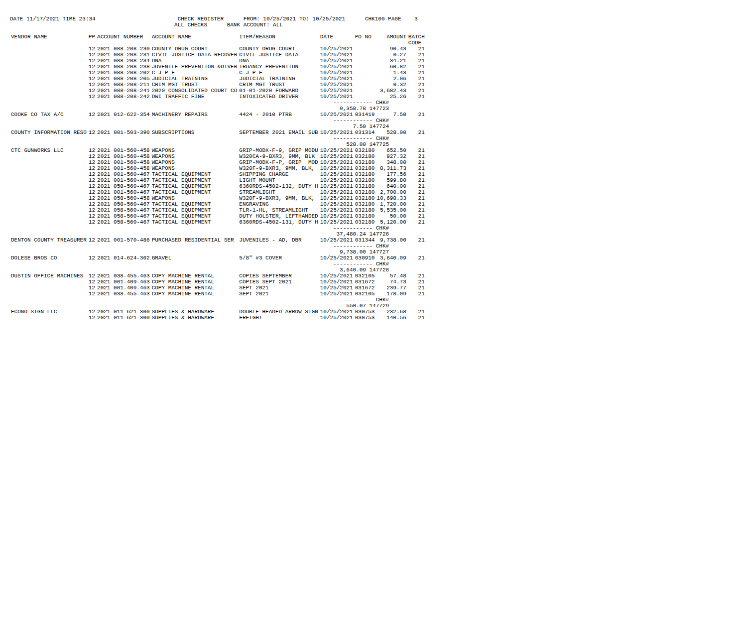DATE 11/17/2021 TIME 23:34 CHECK REGISTER FROM: 10/25/2021 TO: 10/25/2021 CHK100 PAGE 3 ALL CHECKS BANK ACCOUNT: ALL
| VENDOR NAME | PP | ACCOUNT NUMBER | ACCOUNT NAME | ITEM/REASON | DATE | PO NO | AMOUNT | BATCH CODE |
| --- | --- | --- | --- | --- | --- | --- | --- | --- |
| | 12 | 2021 088-208-230 | COUNTY DRUG COURT | COUNTY DRUG COURT | 10/25/2021 | | 90.43 | 21 |
| | 12 | 2021 088-208-231 | CIVIL JUSTICE DATA RECOVER | CIVIL JUSTICE DATA | 10/25/2021 | | 0.27 | 21 |
| | 12 | 2021 088-208-234 | DNA | DNA | 10/25/2021 | | 34.21 | 21 |
| | 12 | 2021 088-208-238 | JUVENILE PREVENTION &DIVER | TRUANCY PREVENTION | 10/25/2021 | | 60.82 | 21 |
| | 12 | 2021 088-208-202 | C J P F | C J P F | 10/25/2021 | | 1.43 | 21 |
| | 12 | 2021 088-208-205 | JUDICIAL TRAINING | JUDICIAL TRAINING | 10/25/2021 | | 2.06 | 21 |
| | 12 | 2021 088-208-211 | CRIM MGT TRUST | CRIM MGT TRUST | 10/25/2021 | | 0.32 | 21 |
| | 12 | 2021 088-208-241 | 2020 CONSOLIDATED COURT CO | 01-01-2020 FORWARD | 10/25/2021 | | 3,682.43 | 21 |
| | 12 | 2021 088-208-242 | DWI TRAFFIC FINE | INTOXICATED DRIVER | 10/25/2021 | | 25.26 | 21 |
| ------------ CHK# 9,358.78 147723 |
| COOKE CO TAX A/C | 12 | 2021 012-622-354 | MACHINERY REPAIRS | 4424 - 2010 PTRB | 10/25/2021 | 031419 | 7.50 | 21 |
| ------------ CHK# 7.50 147724 |
| COUNTY INFORMATION RESO | 12 | 2021 001-503-390 | SUBSCRIPTIONS | SEPTEMBER 2021 EMAIL SUB | 10/25/2021 | 031314 | 528.00 | 21 |
| ------------ CHK# 528.00 147725 |
| CTC GUNWORKS LLC | 12 | 2021 001-560-458 | WEAPONS | GRIP-MODX-F-9, GRIP MODU | 10/25/2021 | 032180 | 652.50 | 21 |
| | 12 | 2021 001-560-458 | WEAPONS | W320CA-9-BXR3, 9MM, BLK | 10/25/2021 | 032180 | 927.32 | 21 |
| | 12 | 2021 001-560-458 | WEAPONS | GRIP-MODX-F-P, GRIP MOD | 10/25/2021 | 032180 | 348.00 | 21 |
| | 12 | 2021 001-560-458 | WEAPONS | W320F-9-BXR3, 9MM, BLK, | 10/25/2021 | 032180 | 8,311.73 | 21 |
| | 12 | 2021 001-560-467 | TACTICAL EQUIPMENT | SHIPPING CHARGE | 10/25/2021 | 032180 | 177.56 | 21 |
| | 12 | 2021 001-560-467 | TACTICAL EQUIPMENT | LIGHT MOUNT | 10/25/2021 | 032180 | 599.80 | 21 |
| | 12 | 2021 058-560-467 | TACTICAL EQUIPMENT | 6360RDS-4502-132, DUTY H | 10/25/2021 | 032180 | 640.00 | 21 |
| | 12 | 2021 001-560-467 | TACTICAL EQUIPMENT | STREAMLIGHT | 10/25/2021 | 032180 | 2,700.00 | 21 |
| | 12 | 2021 058-560-458 | WEAPONS | W320F-9-BXR3, 9MM, BLK, | 10/25/2021 | 032180 | 10,698.33 | 21 |
| | 12 | 2021 058-560-467 | TACTICAL EQUIPMENT | ENGRAVING | 10/25/2021 | 032180 | 1,720.00 | 21 |
| | 12 | 2021 058-560-467 | TACTICAL EQUIPMENT | TLR-1-HL, STREAMLIGHT | 10/25/2021 | 032180 | 5,535.00 | 21 |
| | 12 | 2021 058-560-467 | TACTICAL EQUIPMENT | DUTY HOLSTER, LEFTHANDED | 10/25/2021 | 032180 | 50.00 | 21 |
| | 12 | 2021 058-560-467 | TACTICAL EQUIPMENT | 6360RDS-4502-131, DUTY H | 10/25/2021 | 032180 | 5,120.00 | 21 |
| ------------ CHK# 37,480.24 147726 |
| DENTON COUNTY TREASURER | 12 | 2021 001-570-486 | PURCHASED RESIDENTIAL SER | JUVENILES - AD, DBR | 10/25/2021 | 031344 | 9,738.00 | 21 |
| ------------ CHK# 9,738.00 147727 |
| DOLESE BROS CO | 12 | 2021 014-624-302 | GRAVEL | 5/8" #3 COVER | 10/25/2021 | 030910 | 3,640.09 | 21 |
| ------------ CHK# 3,640.09 147728 |
| DUSTIN OFFICE MACHINES | 12 | 2021 038-455-463 | COPY MACHINE RENTAL | COPIES SEPTEMBER | 10/25/2021 | 032105 | 57.48 | 21 |
| | 12 | 2021 001-409-463 | COPY MACHINE RENTAL | COPIES SEPT 2021 | 10/25/2021 | 031672 | 74.73 | 21 |
| | 12 | 2021 001-409-463 | COPY MACHINE RENTAL | SEPT 2021 | 10/25/2021 | 031672 | 239.77 | 21 |
| | 12 | 2021 038-455-463 | COPY MACHINE RENTAL | SEPT 2021 | 10/25/2021 | 032105 | 178.09 | 21 |
| ------------ CHK# 550.07 147729 |
| ECONO SIGN LLC | 12 | 2021 011-621-300 | SUPPLIES & HARDWARE | DOUBLE HEADED ARROW SIGN | 10/25/2021 | 030753 | 232.68 | 21 |
| | 12 | 2021 011-621-300 | SUPPLIES & HARDWARE | FREIGHT | 10/25/2021 | 030753 | 140.56 | 21 |